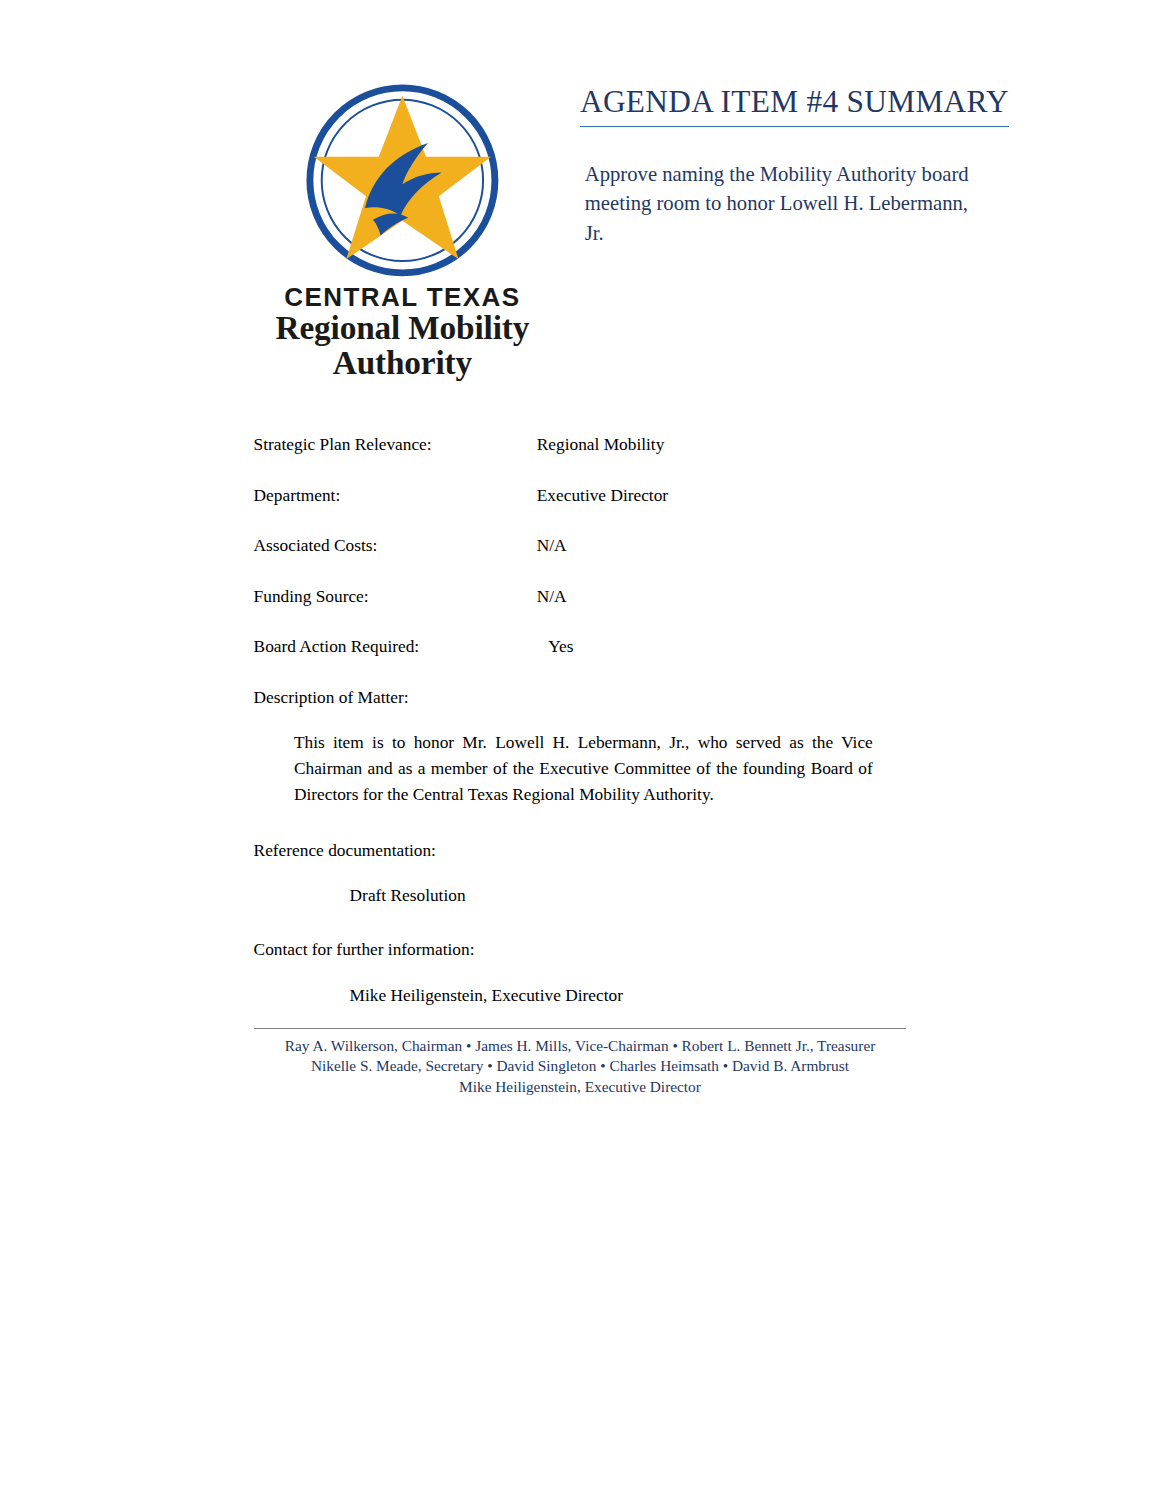CENTRAL TEXAS
Regional Mobility Authority
AGENDA ITEM #4 SUMMARY
Approve naming the Mobility Authority board meeting room to honor Lowell H. Lebermann, Jr.
Strategic Plan Relevance:
Regional Mobility
Department:
Executive Director
Associated Costs:
N/A
Funding Source:
N/A
Board Action Required:
Yes
Description of Matter:
This item is to honor Mr. Lowell H. Lebermann, Jr., who served as the Vice Chairman and as a member of the Executive Committee of the founding Board of Directors for the Central Texas Regional Mobility Authority.
Reference documentation:
Draft Resolution
Contact for further information:
Mike Heiligenstein, Executive Director
Ray A. Wilkerson, Chairman • James H. Mills, Vice-Chairman • Robert L. Bennett Jr., Treasurer
Nikelle S. Meade, Secretary • David Singleton • Charles Heimsath • David B. Armbrust
Mike Heiligenstein, Executive Director